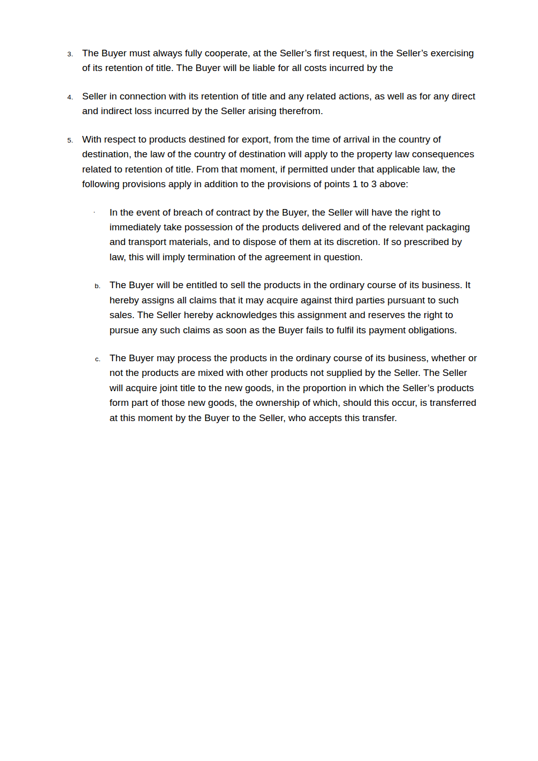The Buyer must always fully cooperate, at the Seller’s first request, in the Seller’s exercising of its retention of title. The Buyer will be liable for all costs incurred by the
Seller in connection with its retention of title and any related actions, as well as for any direct and indirect loss incurred by the Seller arising therefrom.
With respect to products destined for export, from the time of arrival in the country of destination, the law of the country of destination will apply to the property law consequences related to retention of title. From that moment, if permitted under that applicable law, the following provisions apply in addition to the provisions of points 1 to 3 above:
In the event of breach of contract by the Buyer, the Seller will have the right to immediately take possession of the products delivered and of the relevant packaging and transport materials, and to dispose of them at its discretion. If so prescribed by law, this will imply termination of the agreement in question.
The Buyer will be entitled to sell the products in the ordinary course of its business. It hereby assigns all claims that it may acquire against third parties pursuant to such sales. The Seller hereby acknowledges this assignment and reserves the right to pursue any such claims as soon as the Buyer fails to fulfil its payment obligations.
The Buyer may process the products in the ordinary course of its business, whether or not the products are mixed with other products not supplied by the Seller. The Seller will acquire joint title to the new goods, in the proportion in which the Seller’s products form part of those new goods, the ownership of which, should this occur, is transferred at this moment by the Buyer to the Seller, who accepts this transfer.